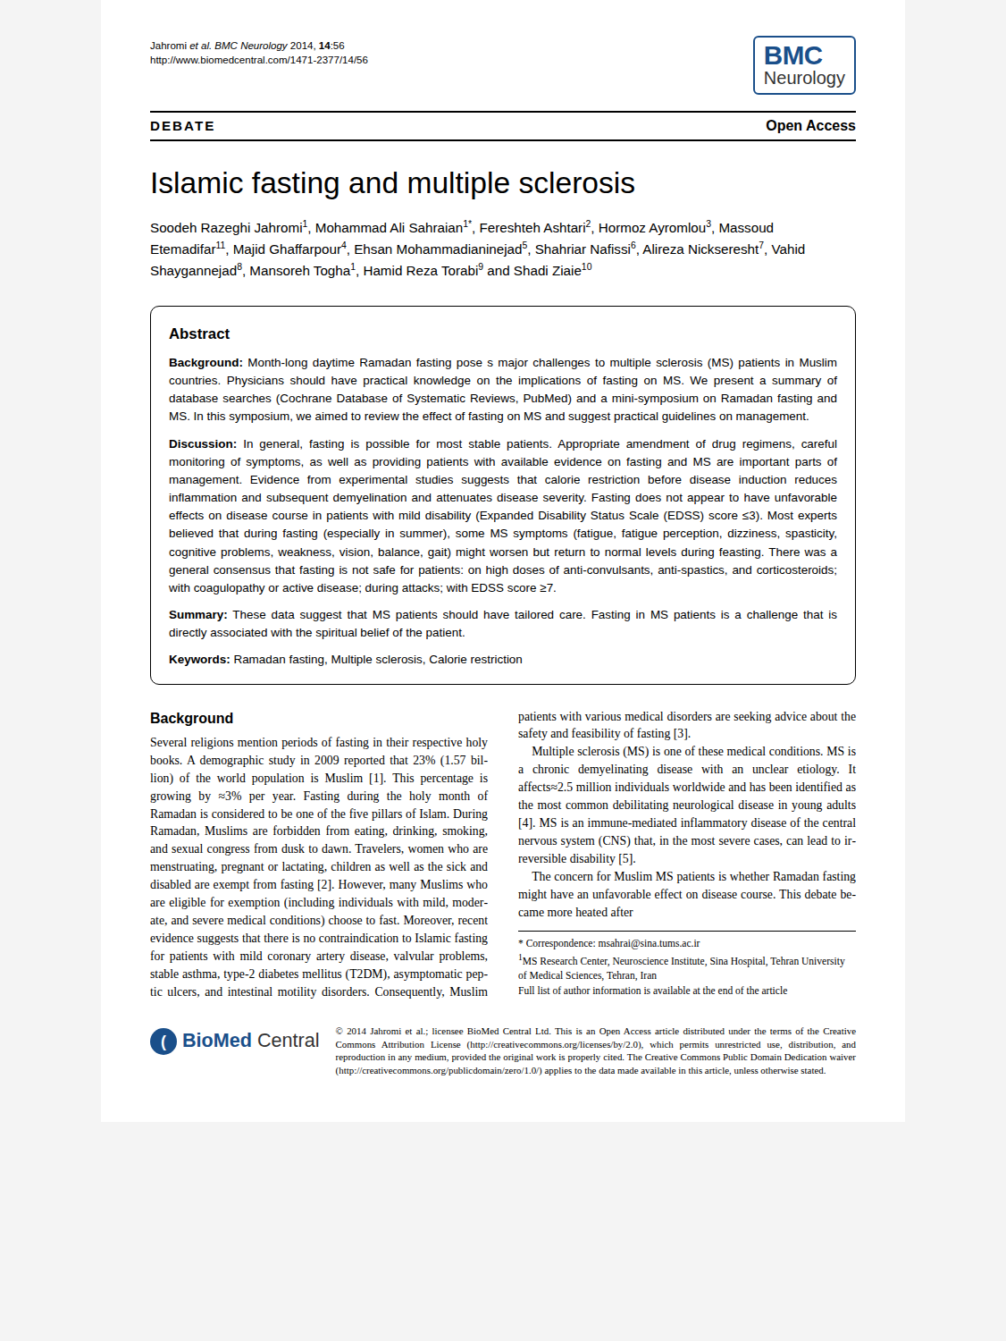Jahromi et al. BMC Neurology 2014, 14:56
http://www.biomedcentral.com/1471-2377/14/56
BMC
Neurology
DEBATE
Open Access
Islamic fasting and multiple sclerosis
Soodeh Razeghi Jahromi1, Mohammad Ali Sahraian1*, Fereshteh Ashtari2, Hormoz Ayromlou3, Massoud Etemadifar11, Majid Ghaffarpour4, Ehsan Mohammadianinejad5, Shahriar Nafissi6, Alireza Nickseresht7, Vahid Shaygannejad8, Mansoreh Togha1, Hamid Reza Torabi9 and Shadi Ziaie10
Abstract
Background: Month-long daytime Ramadan fasting pose s major challenges to multiple sclerosis (MS) patients in Muslim countries. Physicians should have practical knowledge on the implications of fasting on MS. We present a summary of database searches (Cochrane Database of Systematic Reviews, PubMed) and a mini-symposium on Ramadan fasting and MS. In this symposium, we aimed to review the effect of fasting on MS and suggest practical guidelines on management.
Discussion: In general, fasting is possible for most stable patients. Appropriate amendment of drug regimens, careful monitoring of symptoms, as well as providing patients with available evidence on fasting and MS are important parts of management. Evidence from experimental studies suggests that calorie restriction before disease induction reduces inflammation and subsequent demyelination and attenuates disease severity. Fasting does not appear to have unfavorable effects on disease course in patients with mild disability (Expanded Disability Status Scale (EDSS) score ≤3). Most experts believed that during fasting (especially in summer), some MS symptoms (fatigue, fatigue perception, dizziness, spasticity, cognitive problems, weakness, vision, balance, gait) might worsen but return to normal levels during feasting. There was a general consensus that fasting is not safe for patients: on high doses of anti-convulsants, anti-spastics, and corticosteroids; with coagulopathy or active disease; during attacks; with EDSS score ≥7.
Summary: These data suggest that MS patients should have tailored care. Fasting in MS patients is a challenge that is directly associated with the spiritual belief of the patient.
Keywords: Ramadan fasting, Multiple sclerosis, Calorie restriction
Background
Several religions mention periods of fasting in their respective holy books. A demographic study in 2009 reported that 23% (1.57 billion) of the world population is Muslim [1]. This percentage is growing by ≈3% per year. Fasting during the holy month of Ramadan is considered to be one of the five pillars of Islam. During Ramadan, Muslims are forbidden from eating, drinking, smoking, and sexual congress from dusk to dawn. Travelers, women who are menstruating, pregnant or lactating, children as well as the sick and disabled are exempt from fasting [2]. However, many Muslims who are eligible for exemption (including individuals with mild, moderate, and severe medical conditions) choose to fast. Moreover, recent evidence suggests that there is no contraindication to Islamic fasting for patients with mild coronary artery disease, valvular problems, stable asthma, type-2 diabetes mellitus (T2DM), asymptomatic peptic ulcers, and intestinal motility disorders. Consequently, Muslim patients with various medical disorders are seeking advice about the safety and feasibility of fasting [3].
Multiple sclerosis (MS) is one of these medical conditions. MS is a chronic demyelinating disease with an unclear etiology. It affects≈2.5 million individuals worldwide and has been identified as the most common debilitating neurological disease in young adults [4]. MS is an immune-mediated inflammatory disease of the central nervous system (CNS) that, in the most severe cases, can lead to irreversible disability [5].
The concern for Muslim MS patients is whether Ramadan fasting might have an unfavorable effect on disease course. This debate became more heated after
* Correspondence: msahrai@sina.tums.ac.ir
1MS Research Center, Neuroscience Institute, Sina Hospital, Tehran University of Medical Sciences, Tehran, Iran
Full list of author information is available at the end of the article
(BioMed Central
© 2014 Jahromi et al.; licensee BioMed Central Ltd. This is an Open Access article distributed under the terms of the Creative Commons Attribution License (http://creativecommons.org/licenses/by/2.0), which permits unrestricted use, distribution, and reproduction in any medium, provided the original work is properly cited. The Creative Commons Public Domain Dedication waiver (http://creativecommons.org/publicdomain/zero/1.0/) applies to the data made available in this article, unless otherwise stated.